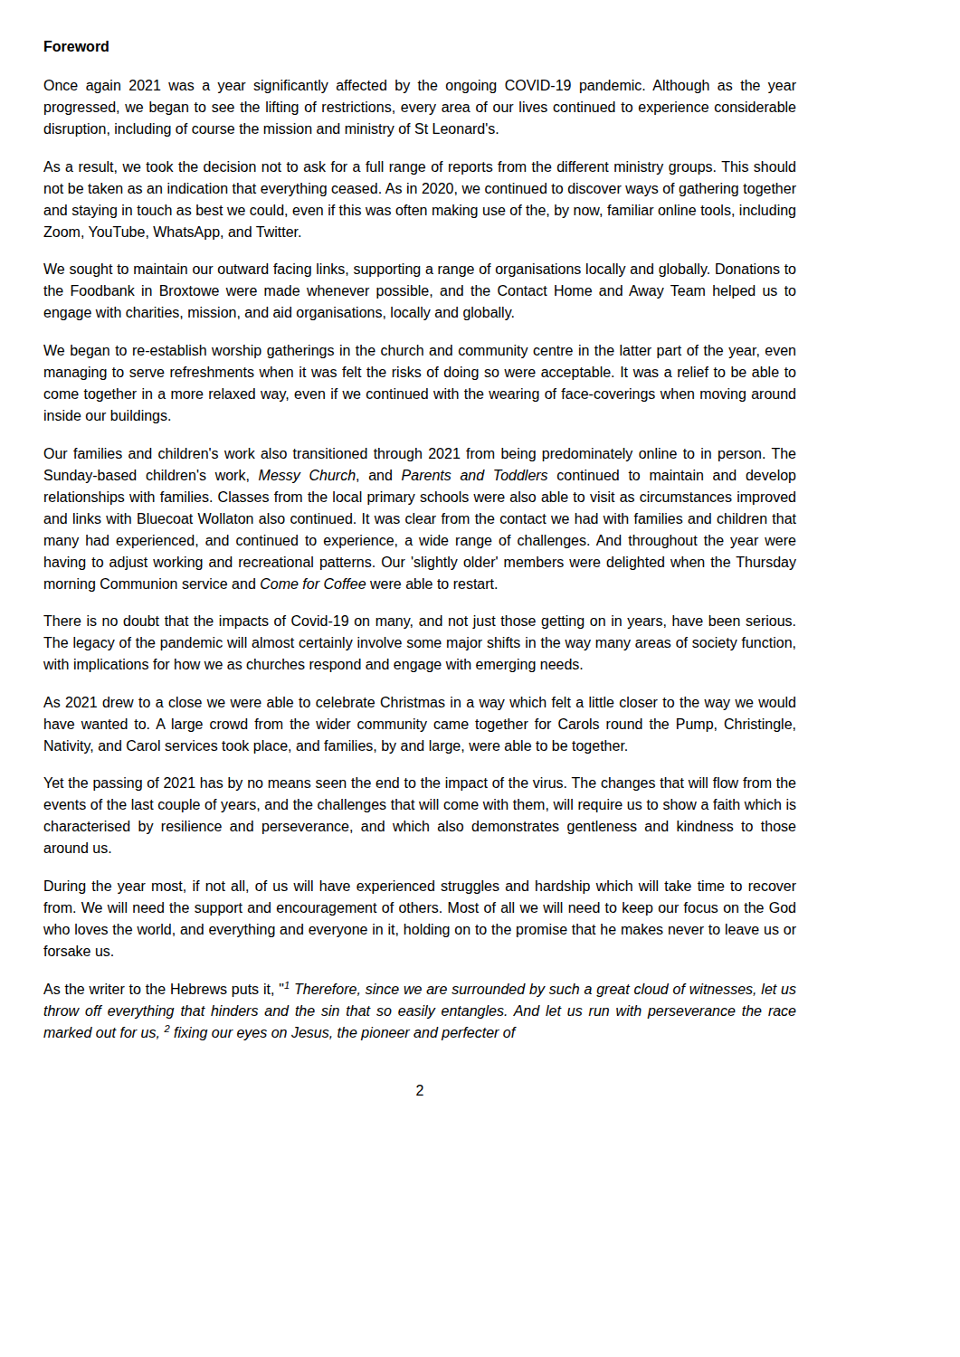Foreword
Once again 2021 was a year significantly affected by the ongoing COVID-19 pandemic. Although as the year progressed, we began to see the lifting of restrictions, every area of our lives continued to experience considerable disruption, including of course the mission and ministry of St Leonard's.
As a result, we took the decision not to ask for a full range of reports from the different ministry groups. This should not be taken as an indication that everything ceased. As in 2020, we continued to discover ways of gathering together and staying in touch as best we could, even if this was often making use of the, by now, familiar online tools, including Zoom, YouTube, WhatsApp, and Twitter.
We sought to maintain our outward facing links, supporting a range of organisations locally and globally. Donations to the Foodbank in Broxtowe were made whenever possible, and the Contact Home and Away Team helped us to engage with charities, mission, and aid organisations, locally and globally.
We began to re-establish worship gatherings in the church and community centre in the latter part of the year, even managing to serve refreshments when it was felt the risks of doing so were acceptable. It was a relief to be able to come together in a more relaxed way, even if we continued with the wearing of face-coverings when moving around inside our buildings.
Our families and children's work also transitioned through 2021 from being predominately online to in person. The Sunday-based children's work, Messy Church, and Parents and Toddlers continued to maintain and develop relationships with families. Classes from the local primary schools were also able to visit as circumstances improved and links with Bluecoat Wollaton also continued. It was clear from the contact we had with families and children that many had experienced, and continued to experience, a wide range of challenges. And throughout the year were having to adjust working and recreational patterns. Our 'slightly older' members were delighted when the Thursday morning Communion service and Come for Coffee were able to restart.
There is no doubt that the impacts of Covid-19 on many, and not just those getting on in years, have been serious. The legacy of the pandemic will almost certainly involve some major shifts in the way many areas of society function, with implications for how we as churches respond and engage with emerging needs.
As 2021 drew to a close we were able to celebrate Christmas in a way which felt a little closer to the way we would have wanted to. A large crowd from the wider community came together for Carols round the Pump, Christingle, Nativity, and Carol services took place, and families, by and large, were able to be together.
Yet the passing of 2021 has by no means seen the end to the impact of the virus. The changes that will flow from the events of the last couple of years, and the challenges that will come with them, will require us to show a faith which is characterised by resilience and perseverance, and which also demonstrates gentleness and kindness to those around us.
During the year most, if not all, of us will have experienced struggles and hardship which will take time to recover from. We will need the support and encouragement of others. Most of all we will need to keep our focus on the God who loves the world, and everything and everyone in it, holding on to the promise that he makes never to leave us or forsake us.
As the writer to the Hebrews puts it, "1 Therefore, since we are surrounded by such a great cloud of witnesses, let us throw off everything that hinders and the sin that so easily entangles. And let us run with perseverance the race marked out for us, 2 fixing our eyes on Jesus, the pioneer and perfecter of
2